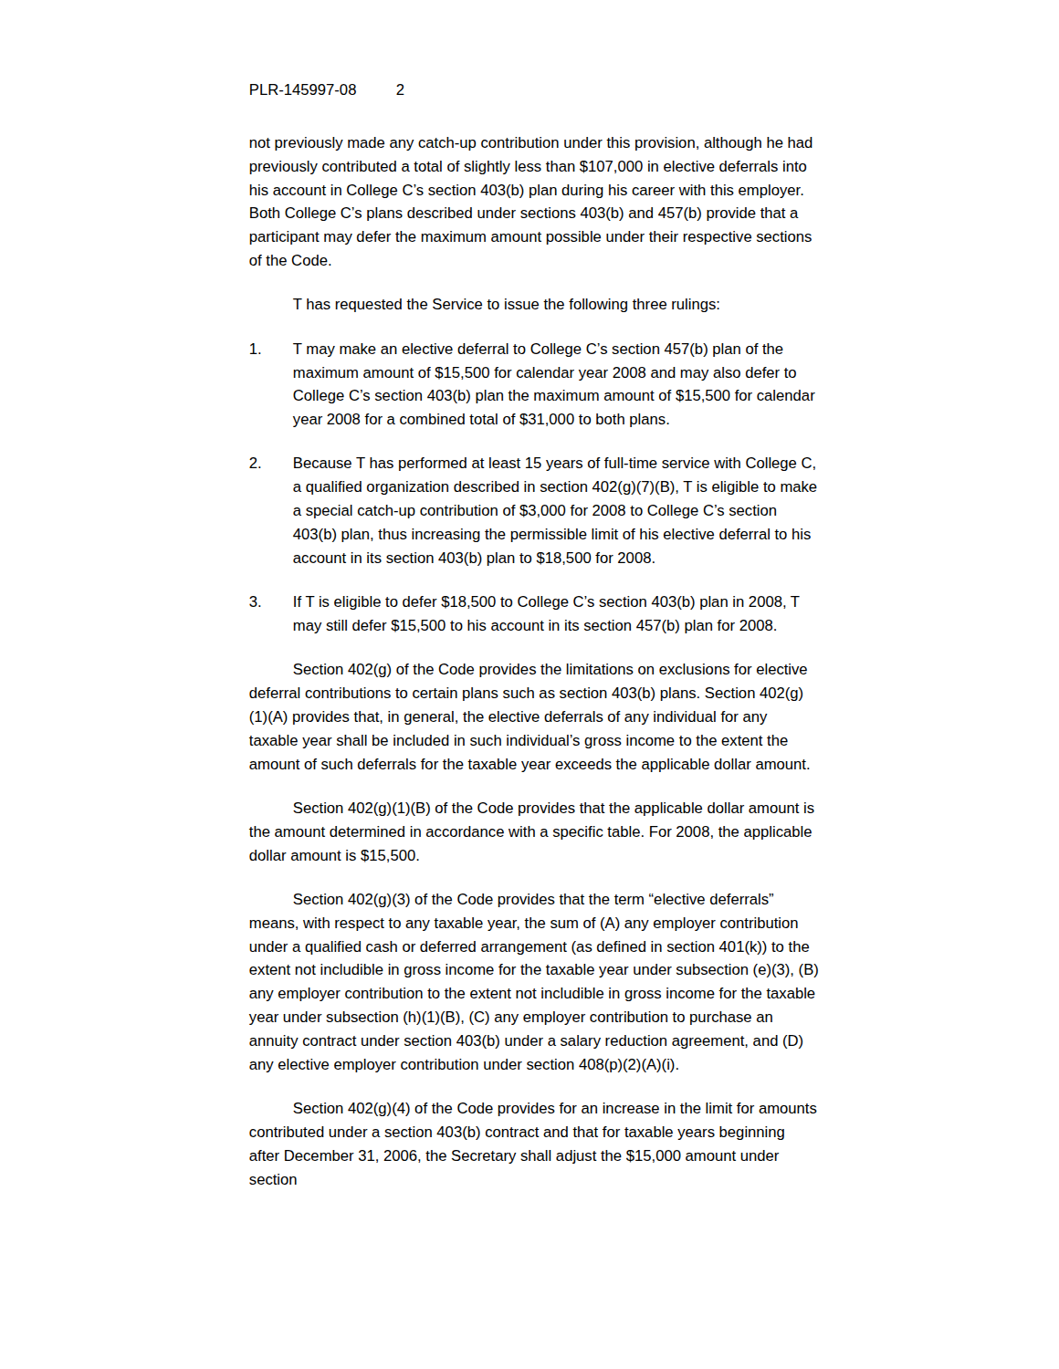PLR-145997-08 2
not previously made any catch-up contribution under this provision, although he had previously contributed a total of slightly less than $107,000 in elective deferrals into his account in College C’s section 403(b) plan during his career with this employer. Both College C’s plans described under sections 403(b) and 457(b) provide that a participant may defer the maximum amount possible under their respective sections of the Code.
T has requested the Service to issue the following three rulings:
1. T may make an elective deferral to College C’s section 457(b) plan of the maximum amount of $15,500 for calendar year 2008 and may also defer to College C’s section 403(b) plan the maximum amount of $15,500 for calendar year 2008 for a combined total of $31,000 to both plans.
2. Because T has performed at least 15 years of full-time service with College C, a qualified organization described in section 402(g)(7)(B), T is eligible to make a special catch-up contribution of $3,000 for 2008 to College C’s section 403(b) plan, thus increasing the permissible limit of his elective deferral to his account in its section 403(b) plan to $18,500 for 2008.
3. If T is eligible to defer $18,500 to College C’s section 403(b) plan in 2008, T may still defer $15,500 to his account in its section 457(b) plan for 2008.
Section 402(g) of the Code provides the limitations on exclusions for elective deferral contributions to certain plans such as section 403(b) plans. Section 402(g)(1)(A) provides that, in general, the elective deferrals of any individual for any taxable year shall be included in such individual’s gross income to the extent the amount of such deferrals for the taxable year exceeds the applicable dollar amount.
Section 402(g)(1)(B) of the Code provides that the applicable dollar amount is the amount determined in accordance with a specific table. For 2008, the applicable dollar amount is $15,500.
Section 402(g)(3) of the Code provides that the term “elective deferrals” means, with respect to any taxable year, the sum of (A) any employer contribution under a qualified cash or deferred arrangement (as defined in section 401(k)) to the extent not includible in gross income for the taxable year under subsection (e)(3), (B) any employer contribution to the extent not includible in gross income for the taxable year under subsection (h)(1)(B), (C) any employer contribution to purchase an annuity contract under section 403(b) under a salary reduction agreement, and (D) any elective employer contribution under section 408(p)(2)(A)(i).
Section 402(g)(4) of the Code provides for an increase in the limit for amounts contributed under a section 403(b) contract and that for taxable years beginning after December 31, 2006, the Secretary shall adjust the $15,000 amount under section